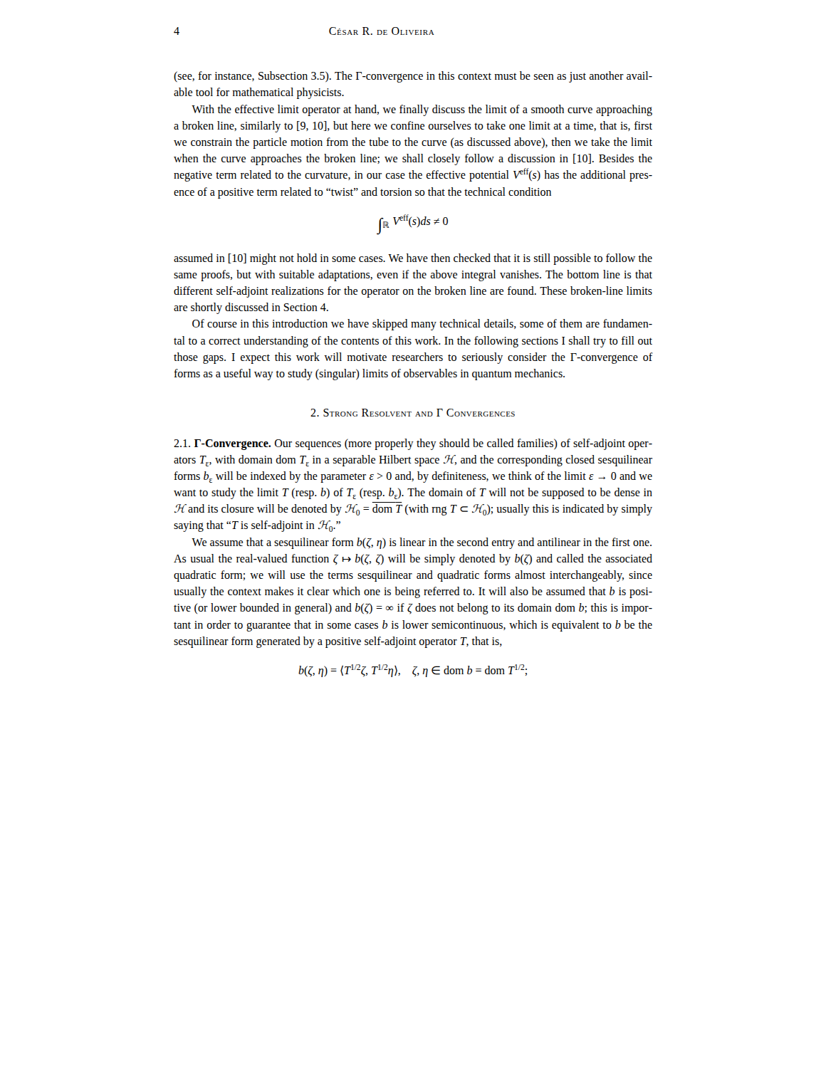4 César R. de Oliveira
(see, for instance, Subsection 3.5). The Γ-convergence in this context must be seen as just another available tool for mathematical physicists.
With the effective limit operator at hand, we finally discuss the limit of a smooth curve approaching a broken line, similarly to [9, 10], but here we confine ourselves to take one limit at a time, that is, first we constrain the particle motion from the tube to the curve (as discussed above), then we take the limit when the curve approaches the broken line; we shall closely follow a discussion in [10]. Besides the negative term related to the curvature, in our case the effective potential Veff(s) has the additional presence of a positive term related to “twist” and torsion so that the technical condition
∫ℝ Veff(s)ds ≠ 0
assumed in [10] might not hold in some cases. We have then checked that it is still possible to follow the same proofs, but with suitable adaptations, even if the above integral vanishes. The bottom line is that different self-adjoint realizations for the operator on the broken line are found. These broken-line limits are shortly discussed in Section 4.
Of course in this introduction we have skipped many technical details, some of them are fundamental to a correct understanding of the contents of this work. In the following sections I shall try to fill out those gaps. I expect this work will motivate researchers to seriously consider the Γ-convergence of forms as a useful way to study (singular) limits of observables in quantum mechanics.
2. Strong Resolvent and Γ Convergences
2.1. Γ-Convergence.
Our sequences (more properly they should be called families) of self-adjoint operators Tε, with domain dom Tε in a separable Hilbert space ℋ, and the corresponding closed sesquilinear forms bε will be indexed by the parameter ε > 0 and, by definiteness, we think of the limit ε → 0 and we want to study the limit T (resp. b) of Tε (resp. bε). The domain of T will not be supposed to be dense in ℋ and its closure will be denoted by ℋ0 = dom T (with rng T ⊂ ℋ0); usually this is indicated by simply saying that “T is self-adjoint in ℋ0.”
We assume that a sesquilinear form b(ζ, η) is linear in the second entry and antilinear in the first one. As usual the real-valued function ζ ↦ b(ζ, ζ) will be simply denoted by b(ζ) and called the associated quadratic form; we will use the terms sesquilinear and quadratic forms almost interchangeably, since usually the context makes it clear which one is being referred to. It will also be assumed that b is positive (or lower bounded in general) and b(ζ) = ∞ if ζ does not belong to its domain dom b; this is important in order to guarantee that in some cases b is lower semicontinuous, which is equivalent to b be the sesquilinear form generated by a positive self-adjoint operator T, that is,
b(ζ, η) = ⟨T1/2ζ, T1/2η⟩, ζ, η ∈ dom b = dom T1/2;